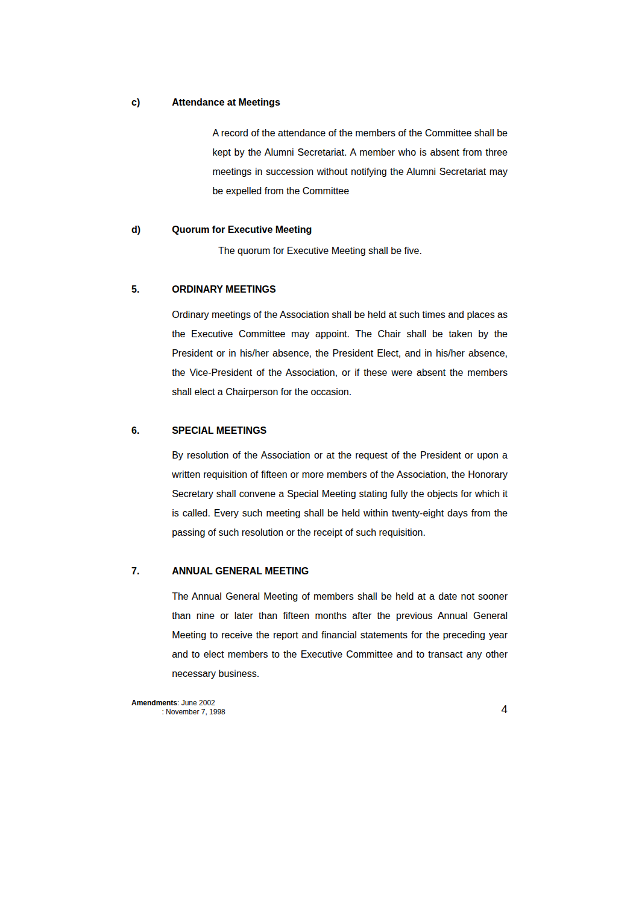c)
Attendance at Meetings
A record of the attendance of the members of the Committee shall be kept by the Alumni Secretariat. A member who is absent from three meetings in succession without notifying the Alumni Secretariat may be expelled from the Committee
d)
Quorum for Executive Meeting
The quorum for Executive Meeting shall be five.
5.
ORDINARY MEETINGS
Ordinary meetings of the Association shall be held at such times and places as the Executive Committee may appoint. The Chair shall be taken by the President or in his/her absence, the President Elect, and in his/her absence, the Vice-President of the Association, or if these were absent the members shall elect a Chairperson for the occasion.
6.
SPECIAL MEETINGS
By resolution of the Association or at the request of the President or upon a written requisition of fifteen or more members of the Association, the Honorary Secretary shall convene a Special Meeting stating fully the objects for which it is called. Every such meeting shall be held within twenty-eight days from the passing of such resolution or the receipt of such requisition.
7.
ANNUAL GENERAL MEETING
The Annual General Meeting of members shall be held at a date not sooner than nine or later than fifteen months after the previous Annual General Meeting to receive the report and financial statements for the preceding year and to elect members to the Executive Committee and to transact any other necessary business.
Amendments: June 2002
: November 7, 1998
4